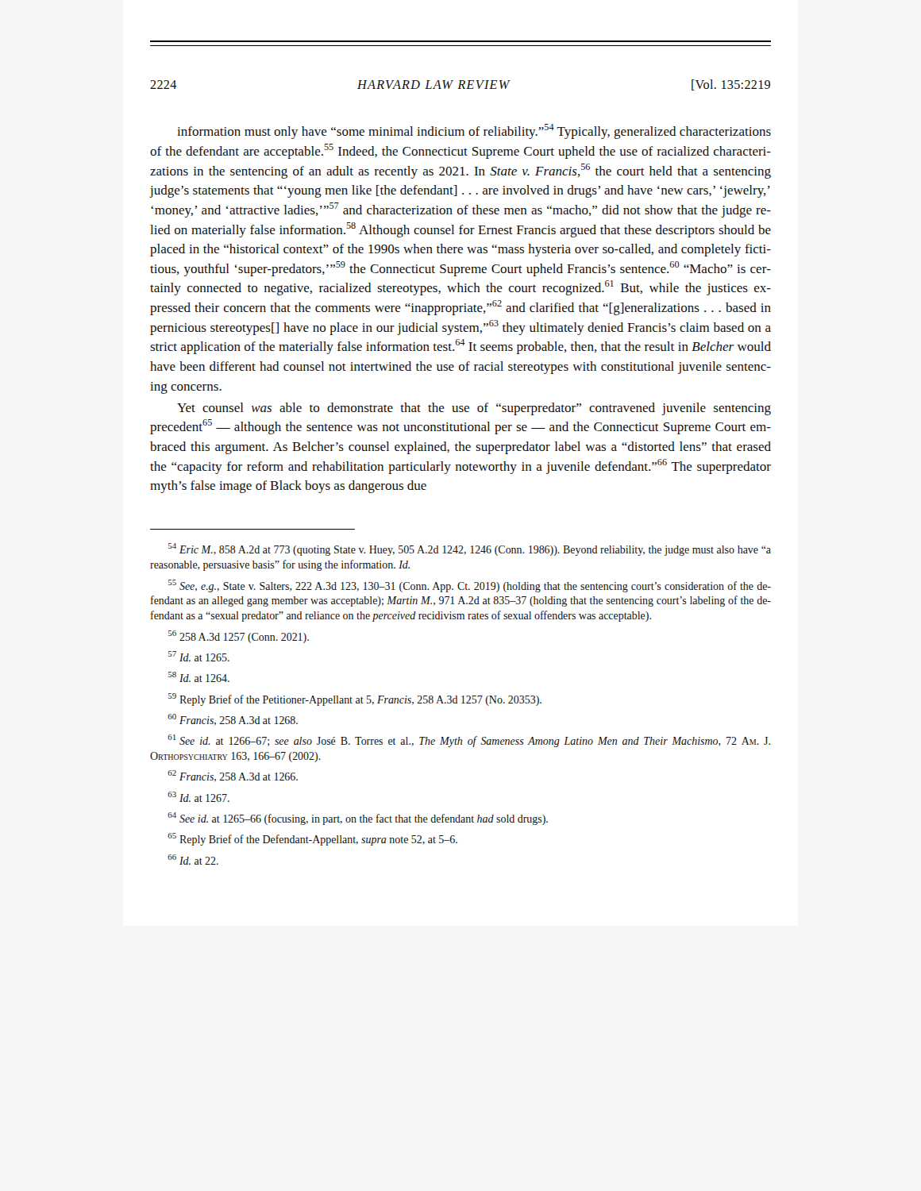2224 Harvard Law Review [Vol. 135:2219
information must only have “some minimal indicium of reliability.”54 Typically, generalized characterizations of the defendant are acceptable.55 Indeed, the Connecticut Supreme Court upheld the use of racialized characterizations in the sentencing of an adult as recently as 2021. In State v. Francis,56 the court held that a sentencing judge’s statements that “‘young men like [the defendant] . . . are involved in drugs’ and have ‘new cars,’ ‘jewelry,’ ‘money,’ and ‘attractive ladies,’”57 and characterization of these men as “macho,” did not show that the judge relied on materially false information.58 Although counsel for Ernest Francis argued that these descriptors should be placed in the “historical context” of the 1990s when there was “mass hysteria over so-called, and completely fictitious, youthful ‘super-predators,’”59 the Connecticut Supreme Court upheld Francis’s sentence.60 “Macho” is certainly connected to negative, racialized stereotypes, which the court recognized.61 But, while the justices expressed their concern that the comments were “inappropriate,”62 and clarified that “[g]eneralizations . . . based in pernicious stereotypes[] have no place in our judicial system,”63 they ultimately denied Francis’s claim based on a strict application of the materially false information test.64 It seems probable, then, that the result in Belcher would have been different had counsel not intertwined the use of racial stereotypes with constitutional juvenile sentencing concerns.
Yet counsel was able to demonstrate that the use of “superpredator” contravened juvenile sentencing precedent65 — although the sentence was not unconstitutional per se — and the Connecticut Supreme Court embraced this argument. As Belcher’s counsel explained, the superpredator label was a “distorted lens” that erased the “capacity for reform and rehabilitation particularly noteworthy in a juvenile defendant.”66 The superpredator myth’s false image of Black boys as dangerous due
Eric M., 858 A.2d at 773 (quoting State v. Huey, 505 A.2d 1242, 1246 (Conn. 1986)). Beyond reliability, the judge must also have “a reasonable, persuasive basis” for using the information. Id.
See, e.g., State v. Salters, 222 A.3d 123, 130–31 (Conn. App. Ct. 2019) (holding that the sentencing court’s consideration of the defendant as an alleged gang member was acceptable); Martin M., 971 A.2d at 835–37 (holding that the sentencing court’s labeling of the defendant as a “sexual predator” and reliance on the perceived recidivism rates of sexual offenders was acceptable).
258 A.3d 1257 (Conn. 2021).
Id. at 1265.
Id. at 1264.
Reply Brief of the Petitioner-Appellant at 5, Francis, 258 A.3d 1257 (No. 20353).
Francis, 258 A.3d at 1268.
See id. at 1266–67; see also José B. Torres et al., The Myth of Sameness Among Latino Men and Their Machismo, 72 Am. J. Orthopsychiatry 163, 166–67 (2002).
Francis, 258 A.3d at 1266.
Id. at 1267.
See id. at 1265–66 (focusing, in part, on the fact that the defendant had sold drugs).
Reply Brief of the Defendant-Appellant, supra note 52, at 5–6.
Id. at 22.